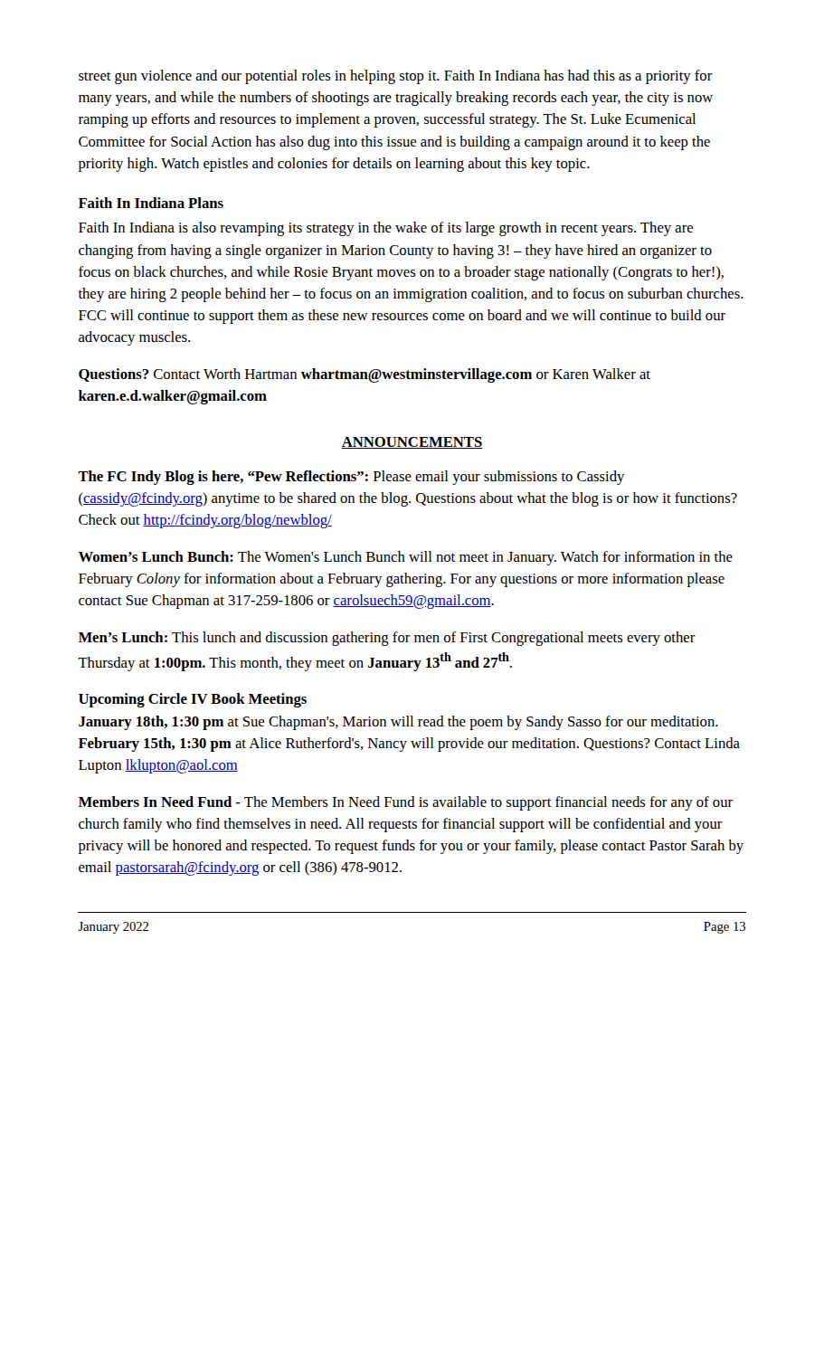street gun violence and our potential roles in helping stop it. Faith In Indiana has had this as a priority for many years, and while the numbers of shootings are tragically breaking records each year, the city is now ramping up efforts and resources to implement a proven, successful strategy. The St. Luke Ecumenical Committee for Social Action has also dug into this issue and is building a campaign around it to keep the priority high. Watch epistles and colonies for details on learning about this key topic.
Faith In Indiana Plans
Faith In Indiana is also revamping its strategy in the wake of its large growth in recent years. They are changing from having a single organizer in Marion County to having 3! – they have hired an organizer to focus on black churches, and while Rosie Bryant moves on to a broader stage nationally (Congrats to her!), they are hiring 2 people behind her – to focus on an immigration coalition, and to focus on suburban churches. FCC will continue to support them as these new resources come on board and we will continue to build our advocacy muscles.
Questions? Contact Worth Hartman whartman@westminstervillage.com or Karen Walker at karen.e.d.walker@gmail.com
ANNOUNCEMENTS
The FC Indy Blog is here, “Pew Reflections”: Please email your submissions to Cassidy (cassidy@fcindy.org) anytime to be shared on the blog. Questions about what the blog is or how it functions? Check out http://fcindy.org/blog/newblog/
Women’s Lunch Bunch: The Women's Lunch Bunch will not meet in January. Watch for information in the February Colony for information about a February gathering. For any questions or more information please contact Sue Chapman at 317-259-1806 or carolsuech59@gmail.com.
Men’s Lunch: This lunch and discussion gathering for men of First Congregational meets every other Thursday at 1:00pm. This month, they meet on January 13th and 27th.
Upcoming Circle IV Book Meetings
January 18th, 1:30 pm at Sue Chapman's, Marion will read the poem by Sandy Sasso for our meditation.
February 15th, 1:30 pm at Alice Rutherford's, Nancy will provide our meditation. Questions? Contact Linda Lupton lklupton@aol.com
Members In Need Fund - The Members In Need Fund is available to support financial needs for any of our church family who find themselves in need. All requests for financial support will be confidential and your privacy will be honored and respected. To request funds for you or your family, please contact Pastor Sarah by email pastorsarah@fcindy.org or cell (386) 478-9012.
January 2022 Page 13